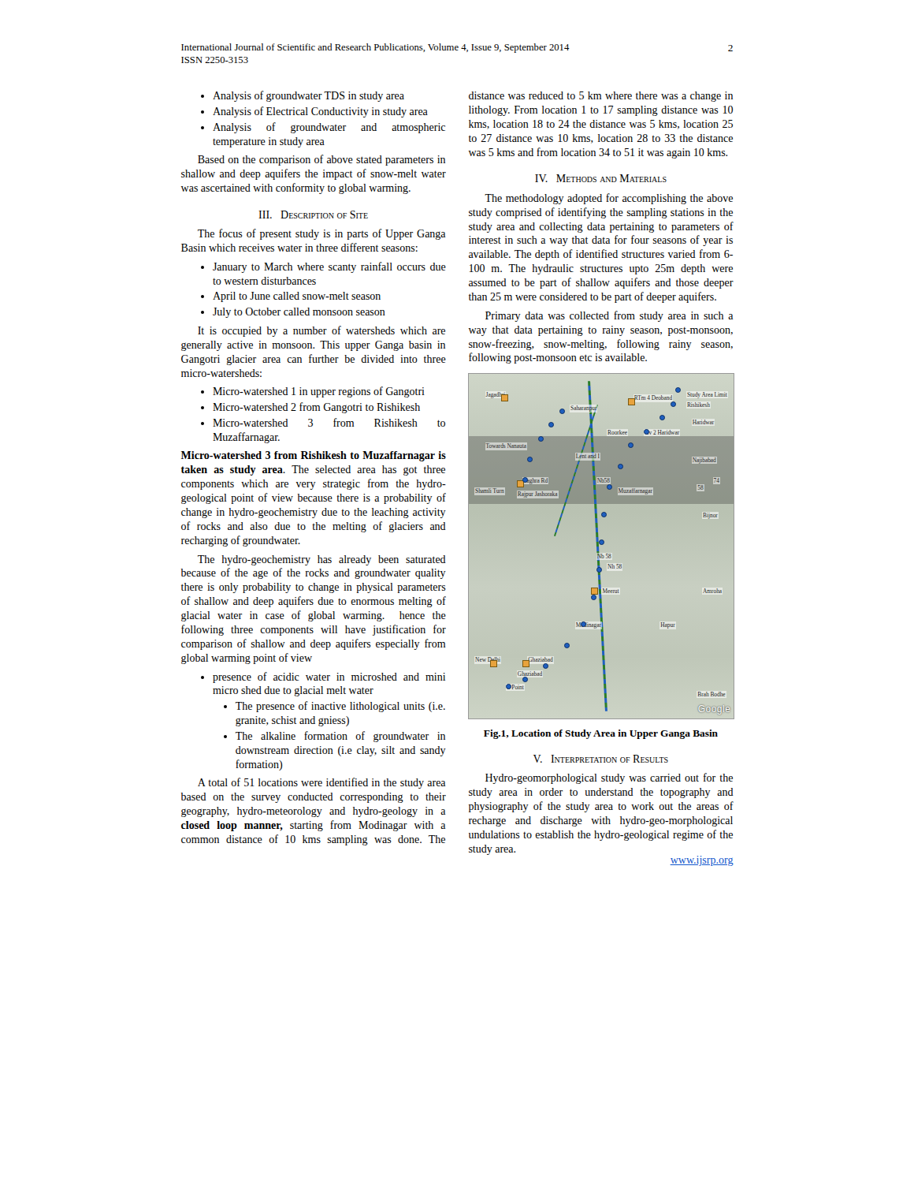International Journal of Scientific and Research Publications, Volume 4, Issue 9, September 2014
ISSN 2250-3153 2
Analysis of groundwater TDS in study area
Analysis of Electrical Conductivity in study area
Analysis of groundwater and atmospheric temperature in study area
Based on the comparison of above stated parameters in shallow and deep aquifers the impact of snow-melt water was ascertained with conformity to global warming.
III. Description of Site
The focus of present study is in parts of Upper Ganga Basin which receives water in three different seasons:
January to March where scanty rainfall occurs due to western disturbances
April to June called snow-melt season
July to October called monsoon season
It is occupied by a number of watersheds which are generally active in monsoon. This upper Ganga basin in Gangotri glacier area can further be divided into three micro-watersheds:
Micro-watershed 1 in upper regions of Gangotri
Micro-watershed 2 from Gangotri to Rishikesh
Micro-watershed 3 from Rishikesh to Muzaffarnagar.
Micro-watershed 3 from Rishikesh to Muzaffarnagar is taken as study area. The selected area has got three components which are very strategic from the hydro-geological point of view because there is a probability of change in hydro-geochemistry due to the leaching activity of rocks and also due to the melting of glaciers and recharging of groundwater.
The hydro-geochemistry has already been saturated because of the age of the rocks and groundwater quality there is only probability to change in physical parameters of shallow and deep aquifers due to enormous melting of glacial water in case of global warming. hence the following three components will have justification for comparison of shallow and deep aquifers especially from global warming point of view
presence of acidic water in microshed and mini micro shed due to glacial melt water
The presence of inactive lithological units (i.e. granite, schist and gniess)
The alkaline formation of groundwater in downstream direction (i.e clay, silt and sandy formation)
A total of 51 locations were identified in the study area based on the survey conducted corresponding to their geography, hydro-meteorology and hydro-geology in a closed loop manner, starting from Modinagar with a common distance of 10 kms sampling was done. The distance was reduced to 5 km where there was a change in lithology. From location 1 to 17 sampling distance was 10 kms, location 18 to 24 the distance was 5 kms, location 25 to 27 distance was 10 kms, location 28 to 33 the distance was 5 kms and from location 34 to 51 it was again 10 kms.
IV. Methods and Materials
The methodology adopted for accomplishing the above study comprised of identifying the sampling stations in the study area and collecting data pertaining to parameters of interest in such a way that data for four seasons of year is available. The depth of identified structures varied from 6-100 m. The hydraulic structures upto 25m depth were assumed to be part of shallow aquifers and those deeper than 25 m were considered to be part of deeper aquifers.
Primary data was collected from study area in such a way that data pertaining to rainy season, post-monsoon, snow-freezing, snow-melting, following rainy season, following post-monsoon etc is available.
Jagadhri Saharanpur RTm 4 Deoband Study Area Limit Rishikesh Haridwar Roorkee Gv 2 Haridwar Towards Nanauta Lent and I Najibabad Baghra Rd Nb58 Shamli Turn Rajpur Jashoraka Muzaffarnagar 58 74 Bijnor Nb 58 Nh 58 Meerut Amroha Modinagar Hapur New Delhi Ghaziabad Ghaziabad S Point Brah Bodhe Google
Fig.1, Location of Study Area in Upper Ganga Basin
V. Interpretation of Results
Hydro-geomorphological study was carried out for the study area in order to understand the topography and physiography of the study area to work out the areas of recharge and discharge with hydro-geo-morphological undulations to establish the hydro-geological regime of the study area.
www.ijsrp.org